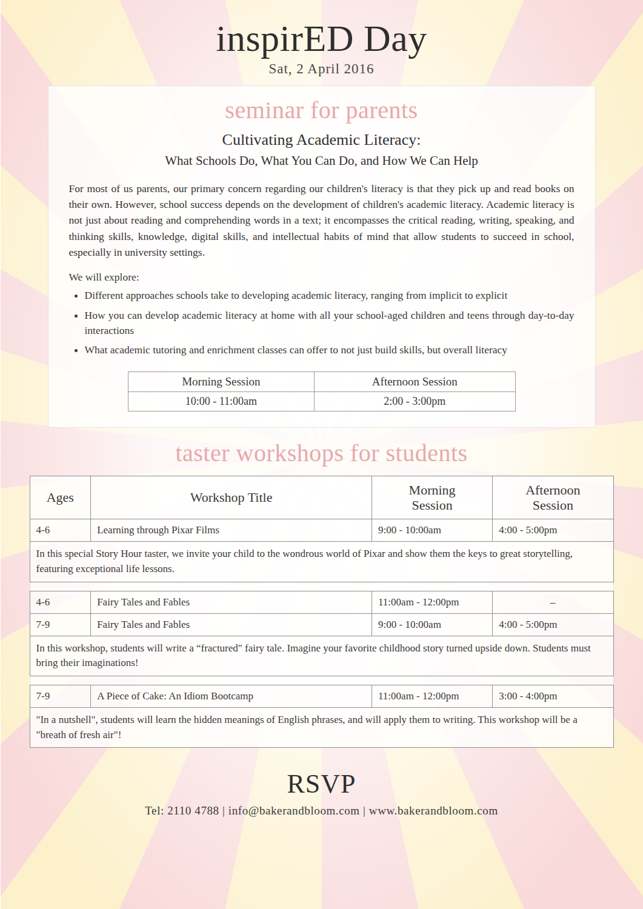inspirED Day
Sat, 2 April 2016
seminar for parents
Cultivating Academic Literacy: What Schools Do, What You Can Do, and How We Can Help
For most of us parents, our primary concern regarding our children's literacy is that they pick up and read books on their own. However, school success depends on the development of children's academic literacy. Academic literacy is not just about reading and comprehending words in a text; it encompasses the critical reading, writing, speaking, and thinking skills, knowledge, digital skills, and intellectual habits of mind that allow students to succeed in school, especially in university settings.
We will explore:
Different approaches schools take to developing academic literacy, ranging from implicit to explicit
How you can develop academic literacy at home with all your school-aged children and teens through day-to-day interactions
What academic tutoring and enrichment classes can offer to not just build skills, but overall literacy
| Morning Session | Afternoon Session |
| --- | --- |
| 10:00 - 11:00am | 2:00 - 3:00pm |
taster workshops for students
| Ages | Workshop Title | Morning Session | Afternoon Session |
| --- | --- | --- | --- |
| 4-6 | Learning through Pixar Films | 9:00 - 10:00am | 4:00 - 5:00pm |
| In this special Story Hour taster, we invite your child to the wondrous world of Pixar and show them the keys to great storytelling, featuring exceptional life lessons. |
| 4-6 | Fairy Tales and Fables | 11:00am - 12:00pm | – |
| 7-9 | Fairy Tales and Fables | 9:00 - 10:00am | 4:00 - 5:00pm |
| In this workshop, students will write a “fractured" fairy tale. Imagine your favorite childhood story turned upside down. Students must bring their imaginations! |
| 7-9 | A Piece of Cake: An Idiom Bootcamp | 11:00am - 12:00pm | 3:00 - 4:00pm |
| "In a nutshell", students will learn the hidden meanings of English phrases, and will apply them to writing. This workshop will be a "breath of fresh air"! |
RSVP
Tel: 2110 4788 | info@bakerandbloom.com | www.bakerandbloom.com